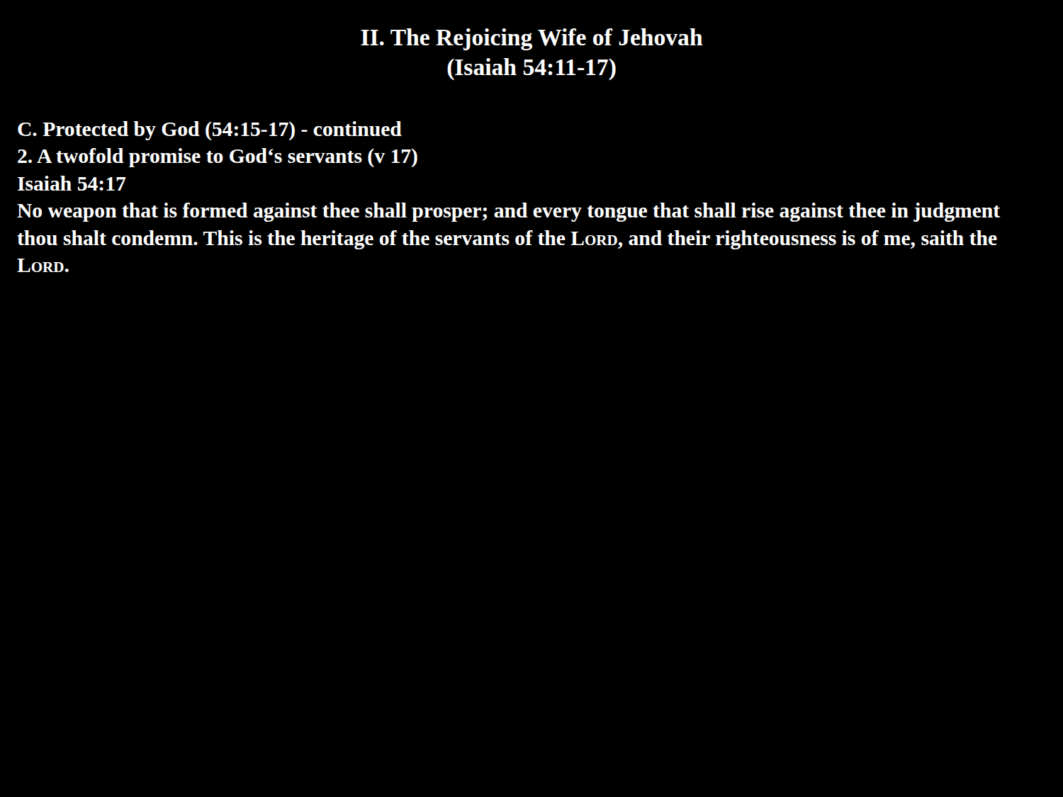II. The Rejoicing Wife of Jehovah(Isaiah 54:11-17)
C. Protected by God (54:15-17) - continued
2. A twofold promise to God‘s servants (v 17)
Isaiah 54:17
No weapon that is formed against thee shall prosper; and every tongue that shall rise against thee in judgment thou shalt condemn. This is the heritage of the servants of the Lord, and their righteousness is of me, saith the Lord.